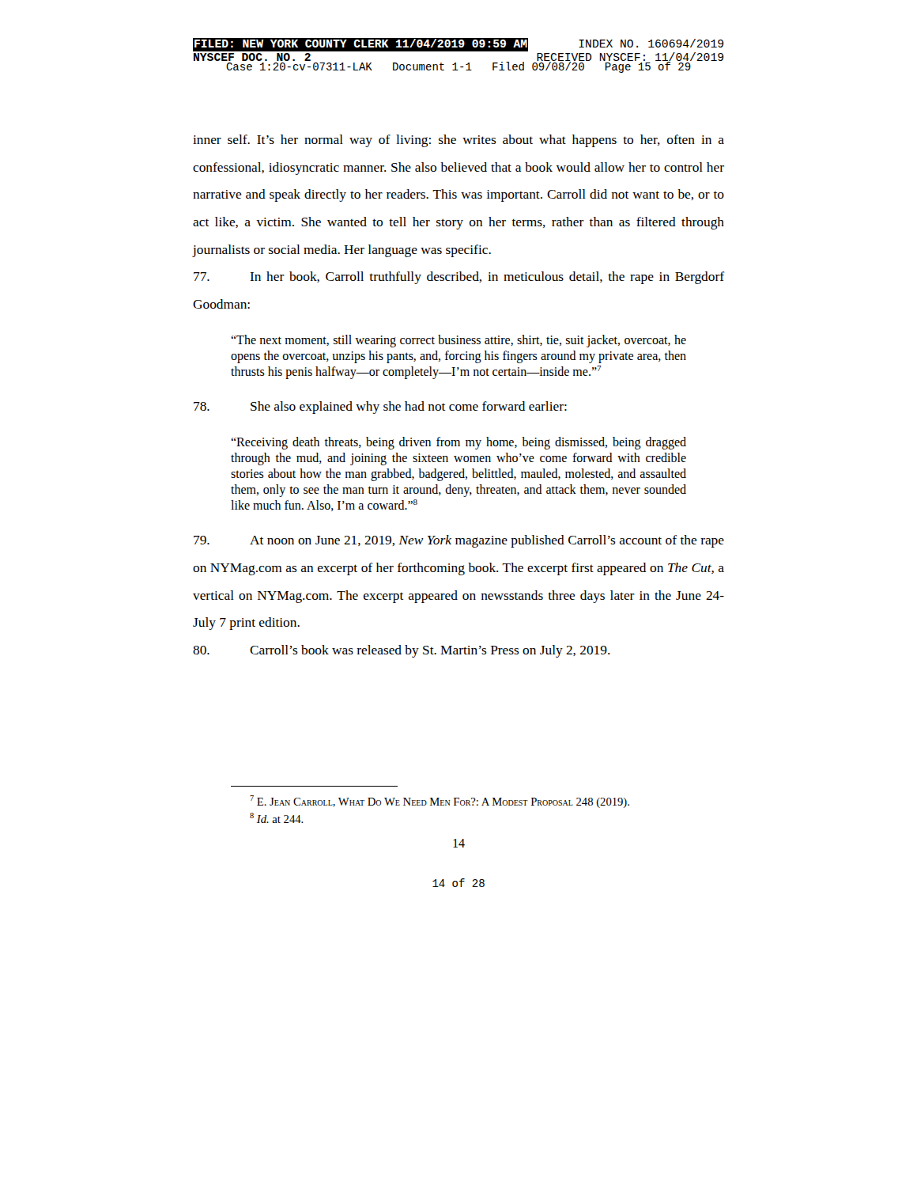FILED: NEW YORK COUNTY CLERK 11/04/2019 09:59 AM
NYSCEF DOC. NO. 2
INDEX NO. 160694/2019
RECEIVED NYSCEF: 11/04/2019
Case 1:20-cv-07311-LAK Document 1-1 Filed 09/08/20 Page 15 of 29
inner self. It’s her normal way of living: she writes about what happens to her, often in a confessional, idiosyncratic manner. She also believed that a book would allow her to control her narrative and speak directly to her readers. This was important. Carroll did not want to be, or to act like, a victim. She wanted to tell her story on her terms, rather than as filtered through journalists or social media. Her language was specific.
77. In her book, Carroll truthfully described, in meticulous detail, the rape in Bergdorf Goodman:
“The next moment, still wearing correct business attire, shirt, tie, suit jacket, overcoat, he opens the overcoat, unzips his pants, and, forcing his fingers around my private area, then thrusts his penis halfway—or completely—I’m not certain—inside me.”7
78. She also explained why she had not come forward earlier:
“Receiving death threats, being driven from my home, being dismissed, being dragged through the mud, and joining the sixteen women who’ve come forward with credible stories about how the man grabbed, badgered, belittled, mauled, molested, and assaulted them, only to see the man turn it around, deny, threaten, and attack them, never sounded like much fun. Also, I’m a coward.”8
79. At noon on June 21, 2019, New York magazine published Carroll’s account of the rape on NYMag.com as an excerpt of her forthcoming book. The excerpt first appeared on The Cut, a vertical on NYMag.com. The excerpt appeared on newsstands three days later in the June 24-July 7 print edition.
80. Carroll’s book was released by St. Martin’s Press on July 2, 2019.
7 E. Jean Carroll, What Do We Need Men For?: A Modest Proposal 248 (2019).
8 Id. at 244.
14
14 of 28